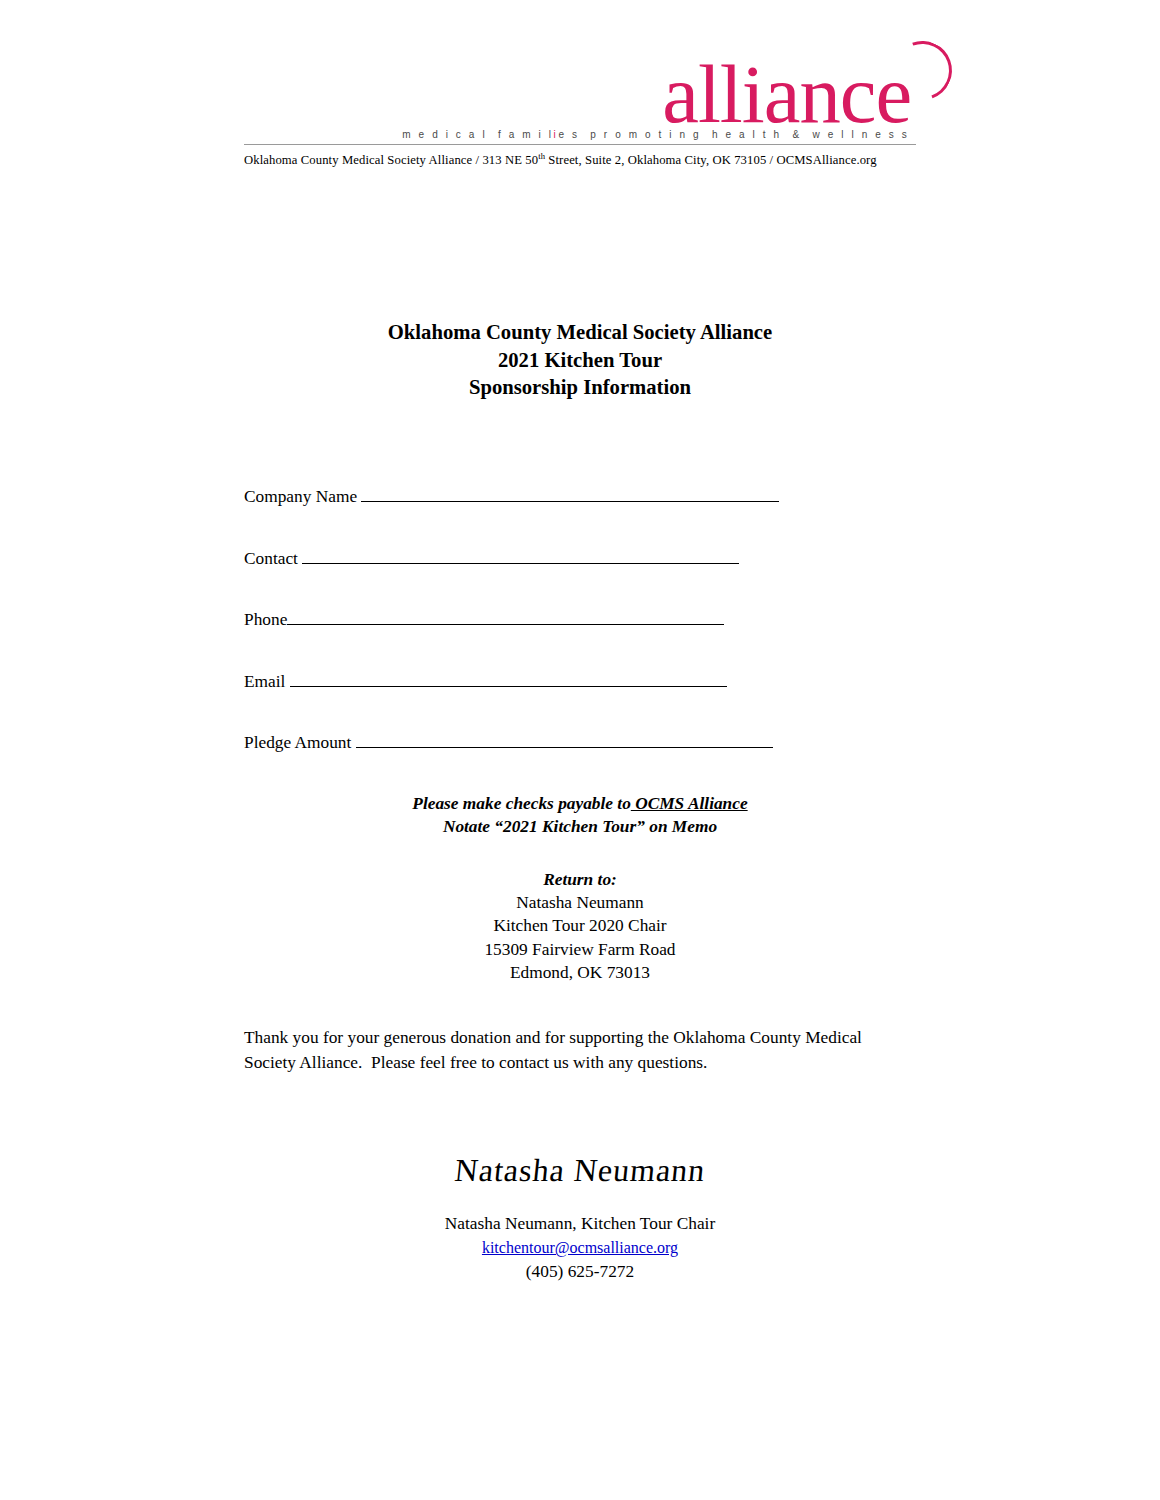alliance
m e d i c a l f a m i lie s p r o m o t i n g h e a l t h & w e l l n e s s
Oklahoma County Medical Society Alliance / 313 NE 50th Street, Suite 2, Oklahoma City, OK 73105 / OCMSAlliance.org
Oklahoma County Medical Society Alliance
2021 Kitchen Tour
Sponsorship Information
Company Name
Contact
Phone
Email
Pledge Amount
Please make checks payable to OCMS Alliance
Notate “2021 Kitchen Tour” on Memo
Return to:
Natasha Neumann
Kitchen Tour 2020 Chair
15309 Fairview Farm Road
Edmond, OK 73013
Thank you for your generous donation and for supporting the Oklahoma County Medical Society Alliance. Please feel free to contact us with any questions.
Natasha Neumann
Natasha Neumann, Kitchen Tour Chair
kitchentour@ocmsalliance.org
(405) 625-7272